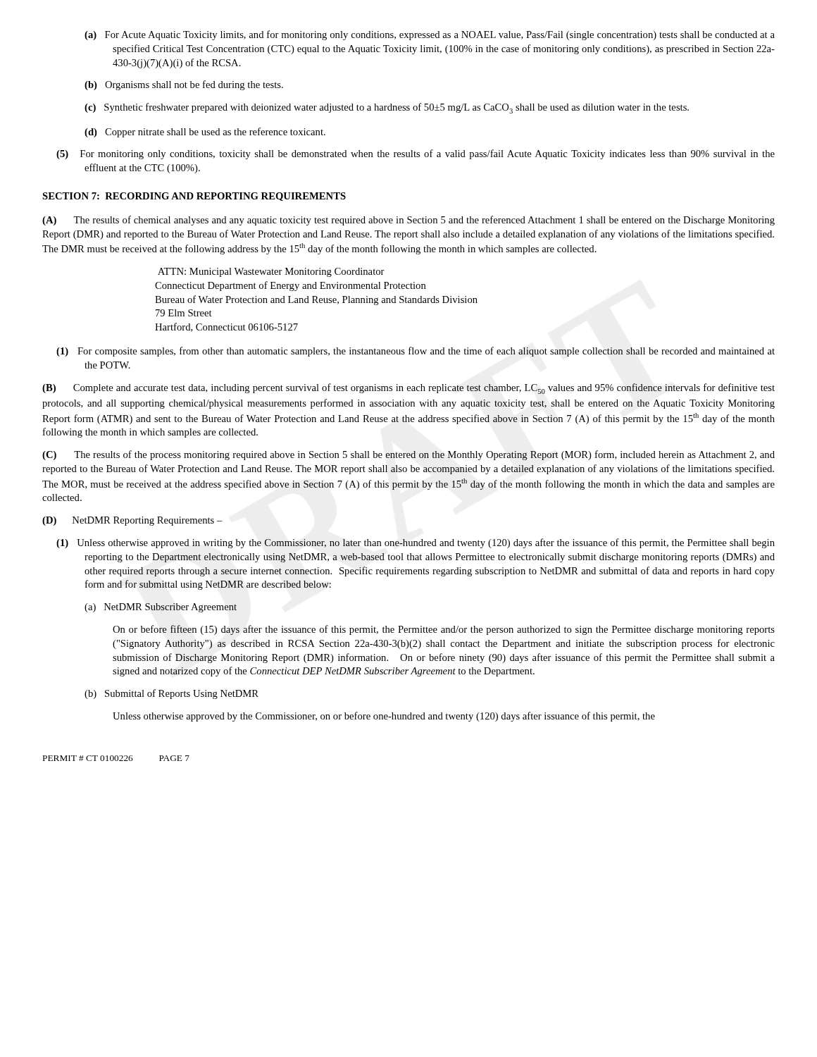DRAFT
(a) For Acute Aquatic Toxicity limits, and for monitoring only conditions, expressed as a NOAEL value, Pass/Fail (single concentration) tests shall be conducted at a specified Critical Test Concentration (CTC) equal to the Aquatic Toxicity limit, (100% in the case of monitoring only conditions), as prescribed in Section 22a-430-3(j)(7)(A)(i) of the RCSA.
(b) Organisms shall not be fed during the tests.
(c) Synthetic freshwater prepared with deionized water adjusted to a hardness of 50±5 mg/L as CaCO3 shall be used as dilution water in the tests.
(d) Copper nitrate shall be used as the reference toxicant.
(5) For monitoring only conditions, toxicity shall be demonstrated when the results of a valid pass/fail Acute Aquatic Toxicity indicates less than 90% survival in the effluent at the CTC (100%).
SECTION 7: RECORDING AND REPORTING REQUIREMENTS
(A) The results of chemical analyses and any aquatic toxicity test required above in Section 5 and the referenced Attachment 1 shall be entered on the Discharge Monitoring Report (DMR) and reported to the Bureau of Water Protection and Land Reuse. The report shall also include a detailed explanation of any violations of the limitations specified. The DMR must be received at the following address by the 15th day of the month following the month in which samples are collected.
ATTN: Municipal Wastewater Monitoring Coordinator
Connecticut Department of Energy and Environmental Protection
Bureau of Water Protection and Land Reuse, Planning and Standards Division
79 Elm Street
Hartford, Connecticut 06106-5127
(1) For composite samples, from other than automatic samplers, the instantaneous flow and the time of each aliquot sample collection shall be recorded and maintained at the POTW.
(B) Complete and accurate test data, including percent survival of test organisms in each replicate test chamber, LC50 values and 95% confidence intervals for definitive test protocols, and all supporting chemical/physical measurements performed in association with any aquatic toxicity test, shall be entered on the Aquatic Toxicity Monitoring Report form (ATMR) and sent to the Bureau of Water Protection and Land Reuse at the address specified above in Section 7 (A) of this permit by the 15th day of the month following the month in which samples are collected.
(C) The results of the process monitoring required above in Section 5 shall be entered on the Monthly Operating Report (MOR) form, included herein as Attachment 2, and reported to the Bureau of Water Protection and Land Reuse. The MOR report shall also be accompanied by a detailed explanation of any violations of the limitations specified. The MOR, must be received at the address specified above in Section 7 (A) of this permit by the 15th day of the month following the month in which the data and samples are collected.
(D) NetDMR Reporting Requirements –
(1) Unless otherwise approved in writing by the Commissioner, no later than one-hundred and twenty (120) days after the issuance of this permit, the Permittee shall begin reporting to the Department electronically using NetDMR, a web-based tool that allows Permittee to electronically submit discharge monitoring reports (DMRs) and other required reports through a secure internet connection. Specific requirements regarding subscription to NetDMR and submittal of data and reports in hard copy form and for submittal using NetDMR are described below:
(a) NetDMR Subscriber Agreement
On or before fifteen (15) days after the issuance of this permit, the Permittee and/or the person authorized to sign the Permittee discharge monitoring reports ("Signatory Authority") as described in RCSA Section 22a-430-3(b)(2) shall contact the Department and initiate the subscription process for electronic submission of Discharge Monitoring Report (DMR) information. On or before ninety (90) days after issuance of this permit the Permittee shall submit a signed and notarized copy of the Connecticut DEP NetDMR Subscriber Agreement to the Department.
(b) Submittal of Reports Using NetDMR
Unless otherwise approved by the Commissioner, on or before one-hundred and twenty (120) days after issuance of this permit, the
PERMIT # CT 0100226 PAGE 7